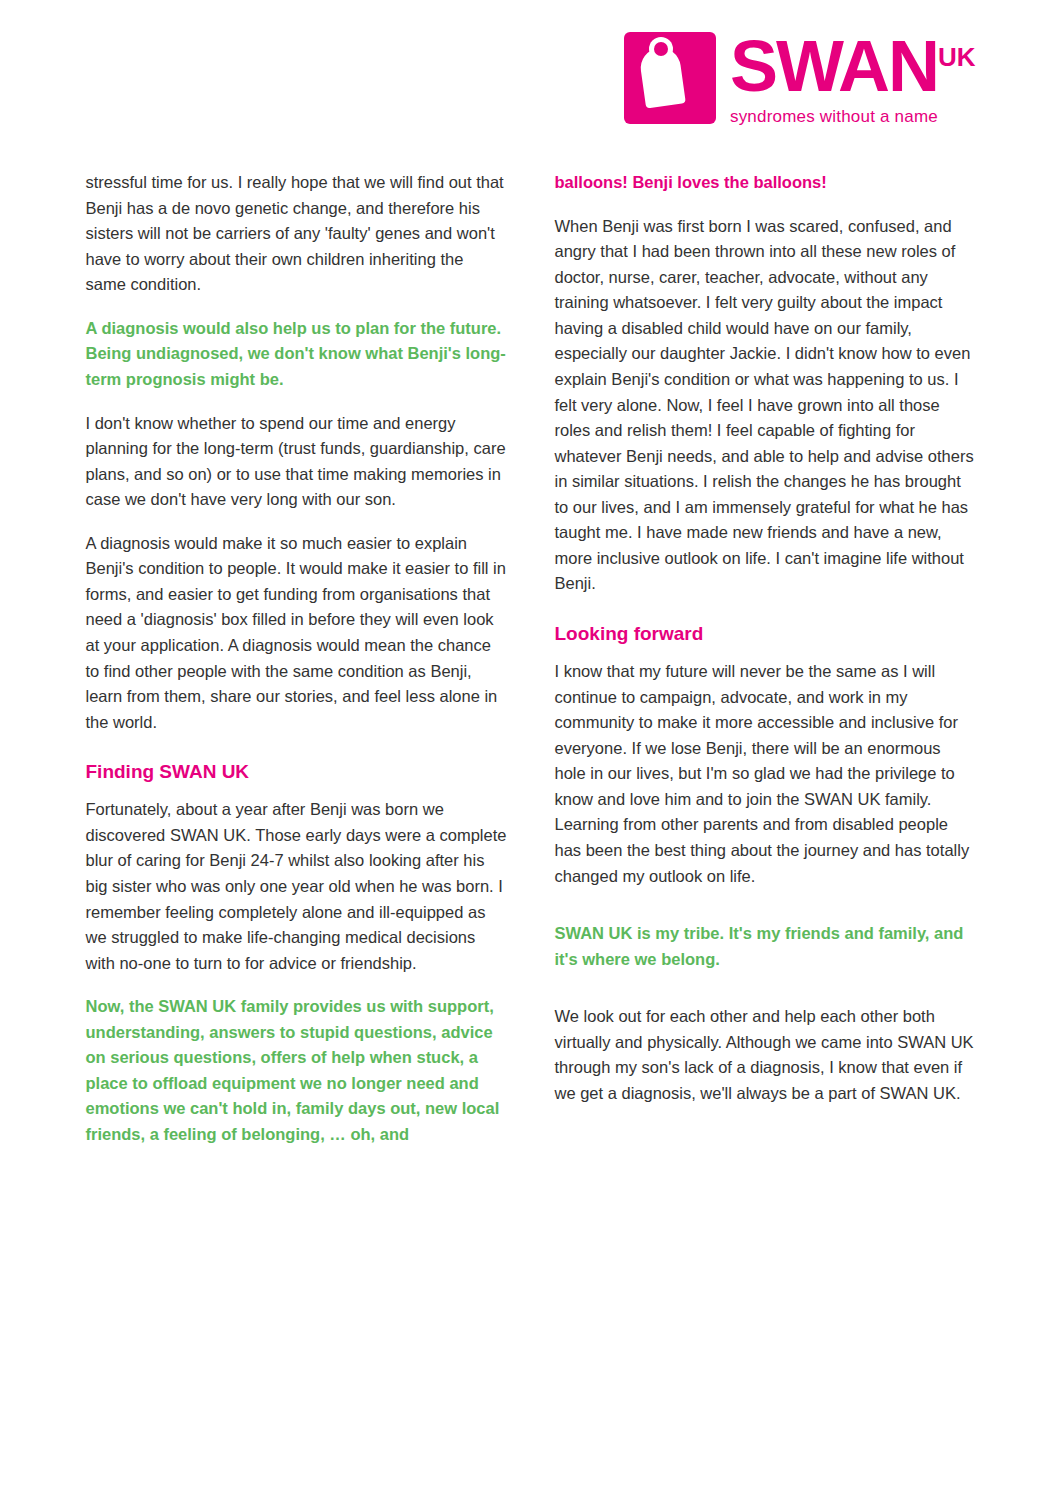SWANUK
syndromes without a name
stressful time for us. I really hope that we will find out that Benji has a de novo genetic change, and therefore his sisters will not be carriers of any 'faulty' genes and won't have to worry about their own children inheriting the same condition.
A diagnosis would also help us to plan for the future. Being undiagnosed, we don't know what Benji's long-term prognosis might be.
I don't know whether to spend our time and energy planning for the long-term (trust funds, guardianship, care plans, and so on) or to use that time making memories in case we don't have very long with our son.
A diagnosis would make it so much easier to explain Benji's condition to people. It would make it easier to fill in forms, and easier to get funding from organisations that need a 'diagnosis' box filled in before they will even look at your application. A diagnosis would mean the chance to find other people with the same condition as Benji, learn from them, share our stories, and feel less alone in the world.
Finding SWAN UK
Fortunately, about a year after Benji was born we discovered SWAN UK. Those early days were a complete blur of caring for Benji 24-7 whilst also looking after his big sister who was only one year old when he was born. I remember feeling completely alone and ill-equipped as we struggled to make life-changing medical decisions with no-one to turn to for advice or friendship.
Now, the SWAN UK family provides us with support, understanding, answers to stupid questions, advice on serious questions, offers of help when stuck, a place to offload equipment we no longer need and emotions we can't hold in, family days out, new local friends, a feeling of belonging, … oh, and
balloons! Benji loves the balloons!
When Benji was first born I was scared, confused, and angry that I had been thrown into all these new roles of doctor, nurse, carer, teacher, advocate, without any training whatsoever. I felt very guilty about the impact having a disabled child would have on our family, especially our daughter Jackie. I didn't know how to even explain Benji's condition or what was happening to us. I felt very alone. Now, I feel I have grown into all those roles and relish them! I feel capable of fighting for whatever Benji needs, and able to help and advise others in similar situations. I relish the changes he has brought to our lives, and I am immensely grateful for what he has taught me. I have made new friends and have a new, more inclusive outlook on life. I can't imagine life without Benji.
Looking forward
I know that my future will never be the same as I will continue to campaign, advocate, and work in my community to make it more accessible and inclusive for everyone. If we lose Benji, there will be an enormous hole in our lives, but I'm so glad we had the privilege to know and love him and to join the SWAN UK family. Learning from other parents and from disabled people has been the best thing about the journey and has totally changed my outlook on life.
SWAN UK is my tribe. It's my friends and family, and it's where we belong.
We look out for each other and help each other both virtually and physically. Although we came into SWAN UK through my son's lack of a diagnosis, I know that even if we get a diagnosis, we'll always be a part of SWAN UK.